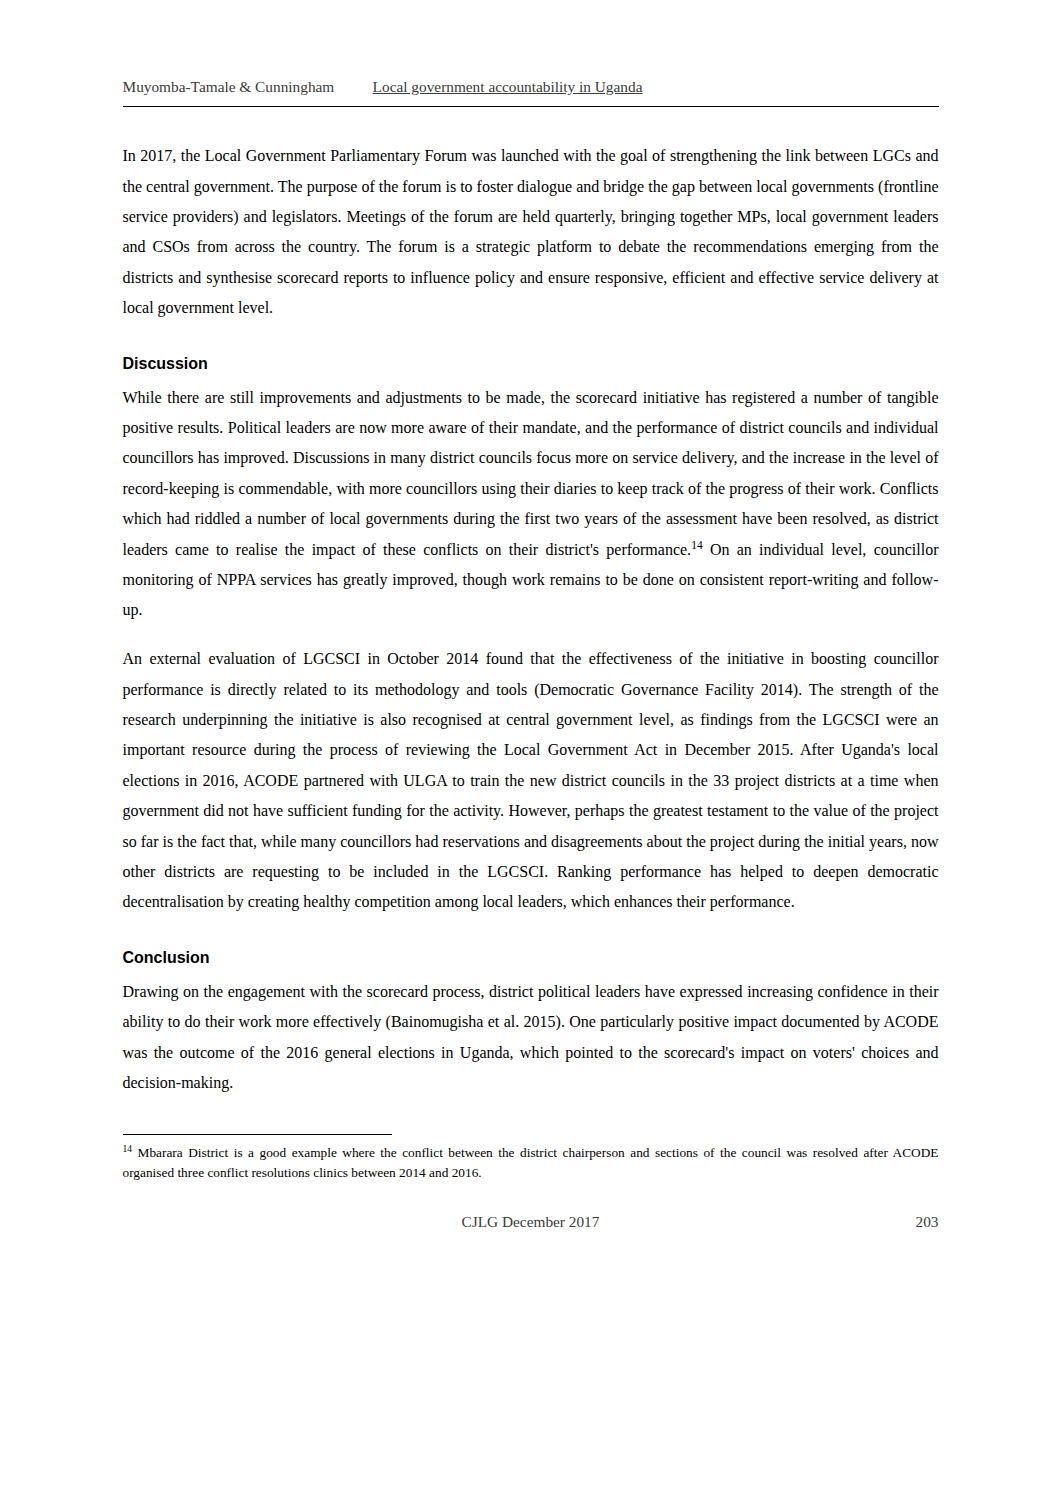Muyomba-Tamale & Cunningham Local government accountability in Uganda
In 2017, the Local Government Parliamentary Forum was launched with the goal of strengthening the link between LGCs and the central government. The purpose of the forum is to foster dialogue and bridge the gap between local governments (frontline service providers) and legislators. Meetings of the forum are held quarterly, bringing together MPs, local government leaders and CSOs from across the country. The forum is a strategic platform to debate the recommendations emerging from the districts and synthesise scorecard reports to influence policy and ensure responsive, efficient and effective service delivery at local government level.
Discussion
While there are still improvements and adjustments to be made, the scorecard initiative has registered a number of tangible positive results. Political leaders are now more aware of their mandate, and the performance of district councils and individual councillors has improved. Discussions in many district councils focus more on service delivery, and the increase in the level of record-keeping is commendable, with more councillors using their diaries to keep track of the progress of their work. Conflicts which had riddled a number of local governments during the first two years of the assessment have been resolved, as district leaders came to realise the impact of these conflicts on their district's performance.14 On an individual level, councillor monitoring of NPPA services has greatly improved, though work remains to be done on consistent report-writing and follow-up.
An external evaluation of LGCSCI in October 2014 found that the effectiveness of the initiative in boosting councillor performance is directly related to its methodology and tools (Democratic Governance Facility 2014). The strength of the research underpinning the initiative is also recognised at central government level, as findings from the LGCSCI were an important resource during the process of reviewing the Local Government Act in December 2015. After Uganda's local elections in 2016, ACODE partnered with ULGA to train the new district councils in the 33 project districts at a time when government did not have sufficient funding for the activity. However, perhaps the greatest testament to the value of the project so far is the fact that, while many councillors had reservations and disagreements about the project during the initial years, now other districts are requesting to be included in the LGCSCI. Ranking performance has helped to deepen democratic decentralisation by creating healthy competition among local leaders, which enhances their performance.
Conclusion
Drawing on the engagement with the scorecard process, district political leaders have expressed increasing confidence in their ability to do their work more effectively (Bainomugisha et al. 2015). One particularly positive impact documented by ACODE was the outcome of the 2016 general elections in Uganda, which pointed to the scorecard's impact on voters' choices and decision-making.
14 Mbarara District is a good example where the conflict between the district chairperson and sections of the council was resolved after ACODE organised three conflict resolutions clinics between 2014 and 2016.
CJLG December 2017 203